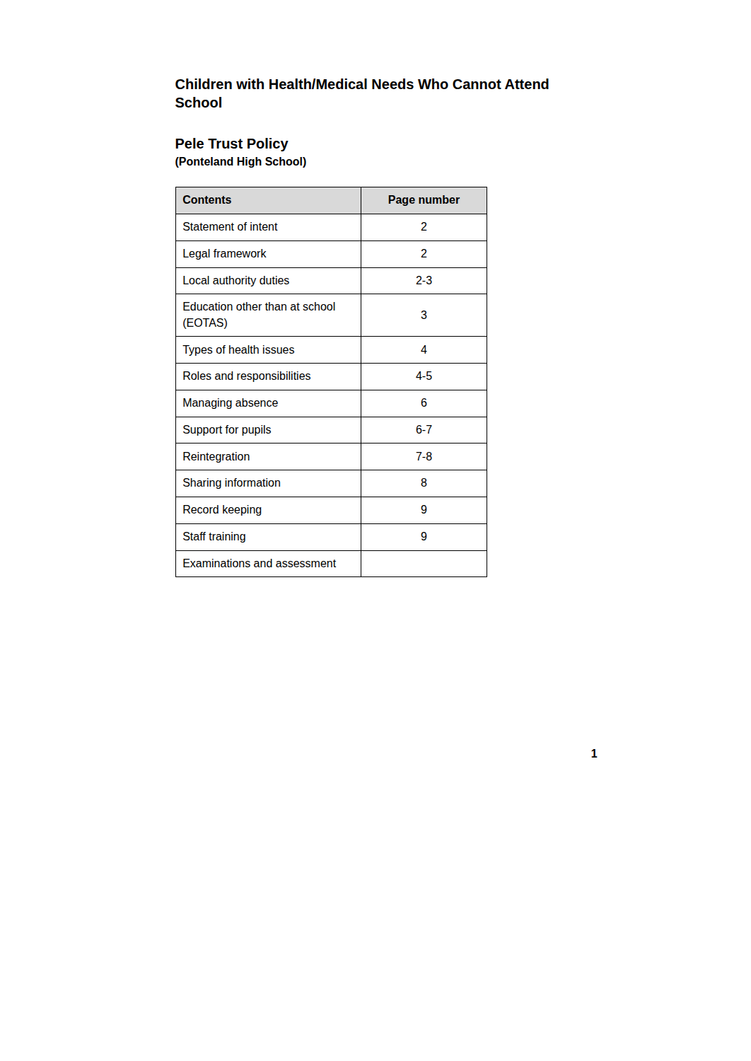Children with Health/Medical Needs Who Cannot Attend School
Pele Trust Policy
(Ponteland High School)
| Contents | Page number |
| --- | --- |
| Statement of intent | 2 |
| Legal framework | 2 |
| Local authority duties | 2-3 |
| Education other than at school (EOTAS) | 3 |
| Types of health issues | 4 |
| Roles and responsibilities | 4-5 |
| Managing absence | 6 |
| Support for pupils | 6-7 |
| Reintegration | 7-8 |
| Sharing information | 8 |
| Record keeping | 9 |
| Staff training | 9 |
| Examinations and assessment | |
1